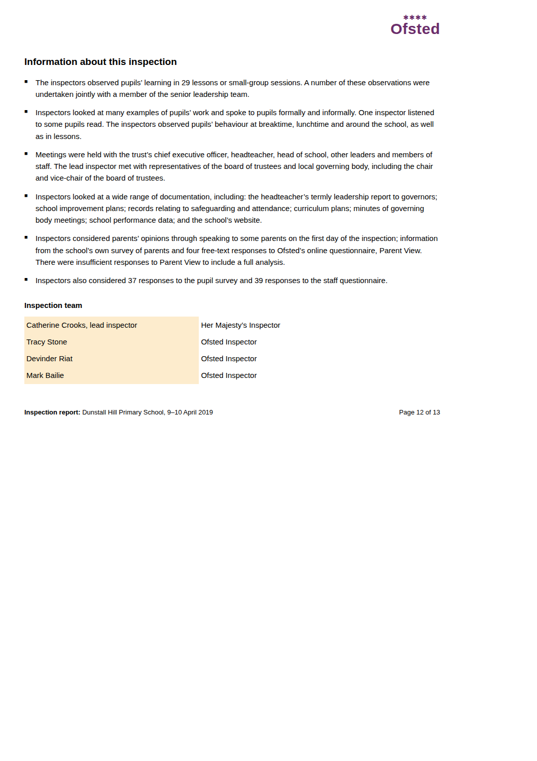✱✱✱✱
Ofsted
Information about this inspection
The inspectors observed pupils’ learning in 29 lessons or small-group sessions. A number of these observations were undertaken jointly with a member of the senior leadership team.
Inspectors looked at many examples of pupils’ work and spoke to pupils formally and informally. One inspector listened to some pupils read. The inspectors observed pupils’ behaviour at breaktime, lunchtime and around the school, as well as in lessons.
Meetings were held with the trust’s chief executive officer, headteacher, head of school, other leaders and members of staff. The lead inspector met with representatives of the board of trustees and local governing body, including the chair and vice-chair of the board of trustees.
Inspectors looked at a wide range of documentation, including: the headteacher’s termly leadership report to governors; school improvement plans; records relating to safeguarding and attendance; curriculum plans; minutes of governing body meetings; school performance data; and the school’s website.
Inspectors considered parents’ opinions through speaking to some parents on the first day of the inspection; information from the school’s own survey of parents and four free-text responses to Ofsted’s online questionnaire, Parent View. There were insufficient responses to Parent View to include a full analysis.
Inspectors also considered 37 responses to the pupil survey and 39 responses to the staff questionnaire.
Inspection team
| Catherine Crooks, lead inspector | Her Majesty’s Inspector |
| Tracy Stone | Ofsted Inspector |
| Devinder Riat | Ofsted Inspector |
| Mark Bailie | Ofsted Inspector |
Inspection report: Dunstall Hill Primary School, 9–10 April 2019
Page 12 of 13